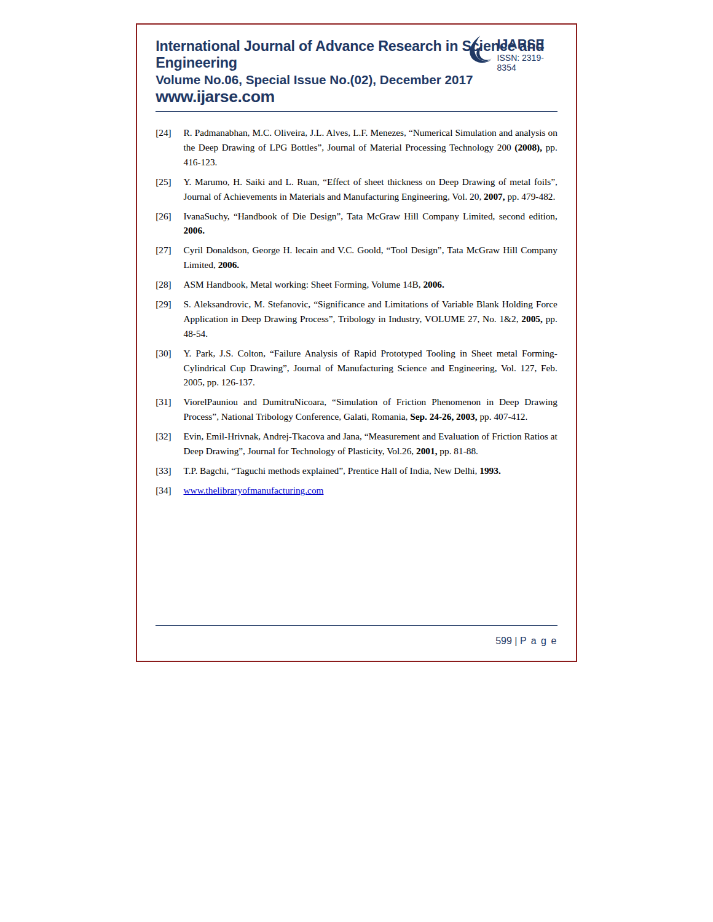IJARSE
ISSN: 2319-8354
International Journal of Advance Research in Science and Engineering
Volume No.06, Special Issue No.(02), December 2017
www.ijarse.com
[24] R. Padmanabhan, M.C. Oliveira, J.L. Alves, L.F. Menezes, “Numerical Simulation and analysis on the Deep Drawing of LPG Bottles”, Journal of Material Processing Technology 200 (2008), pp. 416-123.
[25] Y. Marumo, H. Saiki and L. Ruan, “Effect of sheet thickness on Deep Drawing of metal foils”, Journal of Achievements in Materials and Manufacturing Engineering, Vol. 20, 2007, pp. 479-482.
[26] IvanaSuchy, “Handbook of Die Design”, Tata McGraw Hill Company Limited, second edition, 2006.
[27] Cyril Donaldson, George H. lecain and V.C. Goold, “Tool Design”, Tata McGraw Hill Company Limited, 2006.
[28] ASM Handbook, Metal working: Sheet Forming, Volume 14B, 2006.
[29] S. Aleksandrovic, M. Stefanovic, “Significance and Limitations of Variable Blank Holding Force Application in Deep Drawing Process”, Tribology in Industry, VOLUME 27, No. 1&2, 2005, pp. 48-54.
[30] Y. Park, J.S. Colton, “Failure Analysis of Rapid Prototyped Tooling in Sheet metal Forming- Cylindrical Cup Drawing”, Journal of Manufacturing Science and Engineering, Vol. 127, Feb. 2005, pp. 126-137.
[31] ViorelPauniou and DumitruNicoara, “Simulation of Friction Phenomenon in Deep Drawing Process”, National Tribology Conference, Galati, Romania, Sep. 24-26, 2003, pp. 407-412.
[32] Evin, Emil-Hrivnak, Andrej-Tkacova and Jana, “Measurement and Evaluation of Friction Ratios at Deep Drawing”, Journal for Technology of Plasticity, Vol.26, 2001, pp. 81-88.
[33] T.P. Bagchi, “Taguchi methods explained”, Prentice Hall of India, New Delhi, 1993.
[34] www.thelibraryofmanufacturing.com
599 | P a g e